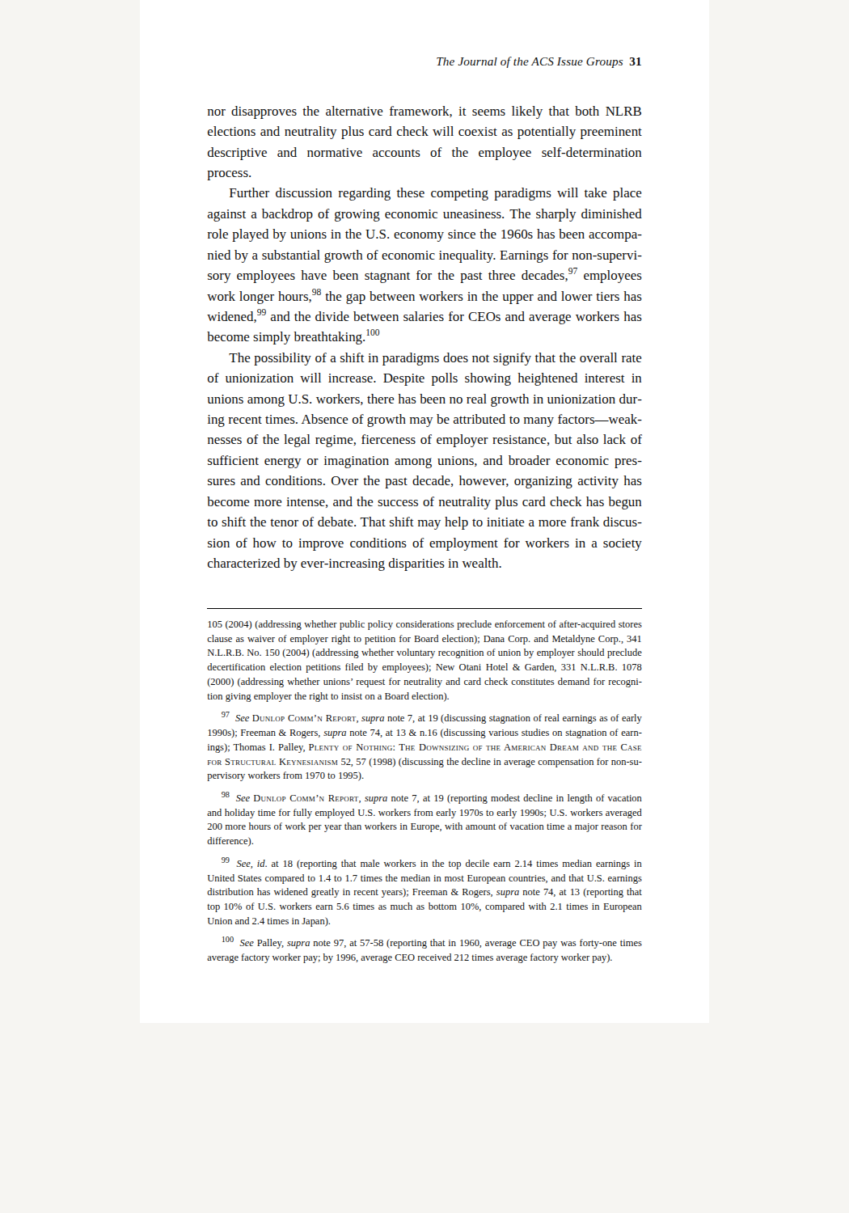The Journal of the ACS Issue Groups 31
nor disapproves the alternative framework, it seems likely that both NLRB elections and neutrality plus card check will coexist as potentially preeminent descriptive and normative accounts of the employee self-determination process.
Further discussion regarding these competing paradigms will take place against a backdrop of growing economic uneasiness. The sharply diminished role played by unions in the U.S. economy since the 1960s has been accompanied by a substantial growth of economic inequality. Earnings for non-supervisory employees have been stagnant for the past three decades,97 employees work longer hours,98 the gap between workers in the upper and lower tiers has widened,99 and the divide between salaries for CEOs and average workers has become simply breathtaking.100
The possibility of a shift in paradigms does not signify that the overall rate of unionization will increase. Despite polls showing heightened interest in unions among U.S. workers, there has been no real growth in unionization during recent times. Absence of growth may be attributed to many factors—weaknesses of the legal regime, fierceness of employer resistance, but also lack of sufficient energy or imagination among unions, and broader economic pressures and conditions. Over the past decade, however, organizing activity has become more intense, and the success of neutrality plus card check has begun to shift the tenor of debate. That shift may help to initiate a more frank discussion of how to improve conditions of employment for workers in a society characterized by ever-increasing disparities in wealth.
105 (2004) (addressing whether public policy considerations preclude enforcement of after-acquired stores clause as waiver of employer right to petition for Board election); Dana Corp. and Metaldyne Corp., 341 N.L.R.B. No. 150 (2004) (addressing whether voluntary recognition of union by employer should preclude decertification election petitions filed by employees); New Otani Hotel & Garden, 331 N.L.R.B. 1078 (2000) (addressing whether unions’ request for neutrality and card check constitutes demand for recognition giving employer the right to insist on a Board election).
97 See Dunlop Comm’n Report, supra note 7, at 19 (discussing stagnation of real earnings as of early 1990s); Freeman & Rogers, supra note 74, at 13 & n.16 (discussing various studies on stagnation of earnings); Thomas I. Palley, Plenty of Nothing: The Downsizing of the American Dream and the Case for Structural Keynesianism 52, 57 (1998) (discussing the decline in average compensation for non-supervisory workers from 1970 to 1995).
98 See Dunlop Comm’n Report, supra note 7, at 19 (reporting modest decline in length of vacation and holiday time for fully employed U.S. workers from early 1970s to early 1990s; U.S. workers averaged 200 more hours of work per year than workers in Europe, with amount of vacation time a major reason for difference).
99 See, id. at 18 (reporting that male workers in the top decile earn 2.14 times median earnings in United States compared to 1.4 to 1.7 times the median in most European countries, and that U.S. earnings distribution has widened greatly in recent years); Freeman & Rogers, supra note 74, at 13 (reporting that top 10% of U.S. workers earn 5.6 times as much as bottom 10%, compared with 2.1 times in European Union and 2.4 times in Japan).
100 See Palley, supra note 97, at 57-58 (reporting that in 1960, average CEO pay was forty-one times average factory worker pay; by 1996, average CEO received 212 times average factory worker pay).